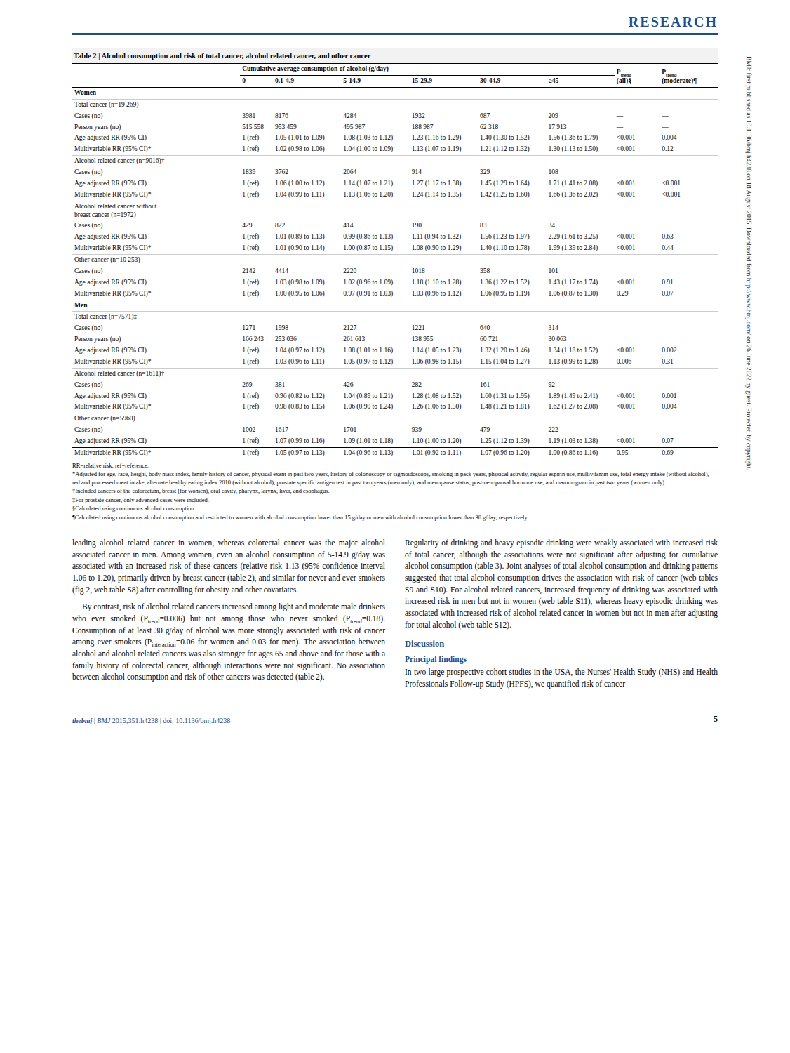RESEARCH
BMJ: first published as 10.1136/bmj.h4238 on 18 August 2015. Downloaded from http://www.bmj.com/ on 26 June 2022 by guest. Protected by copyright.
Table 2 | Alcohol consumption and risk of total cancer, alcohol related cancer, and other cancer
| | Cumulative average consumption of alcohol (g/day) | P trend (all)§ | P trend (moderate)¶ |
| --- | --- | --- | --- |
| | 0 | 0.1-4.9 | 5-14.9 | 15-29.9 | 30-44.9 | ≥45 |
| Women |
| Total cancer (n=19 269) |
| Cases (no) | 3981 | 8176 | 4284 | 1932 | 687 | 209 | — | — |
| Person years (no) | 515 558 | 953 459 | 495 987 | 188 987 | 62 318 | 17 913 | — | — |
| Age adjusted RR (95% CI) | 1 (ref) | 1.05 (1.01 to 1.09) | 1.08 (1.03 to 1.12) | 1.23 (1.16 to 1.29) | 1.40 (1.30 to 1.52) | 1.56 (1.36 to 1.79) | <0.001 | 0.004 |
| Multivariable RR (95% CI)* | 1 (ref) | 1.02 (0.98 to 1.06) | 1.04 (1.00 to 1.09) | 1.13 (1.07 to 1.19) | 1.21 (1.12 to 1.32) | 1.30 (1.13 to 1.50) | <0.001 | 0.12 |
| Alcohol related cancer (n=9016)† |
| Cases (no) | 1839 | 3762 | 2064 | 914 | 329 | 108 | | |
| Age adjusted RR (95% CI) | 1 (ref) | 1.06 (1.00 to 1.12) | 1.14 (1.07 to 1.21) | 1.27 (1.17 to 1.38) | 1.45 (1.29 to 1.64) | 1.71 (1.41 to 2.08) | <0.001 | <0.001 |
| Multivariable RR (95% CI)* | 1 (ref) | 1.04 (0.99 to 1.11) | 1.13 (1.06 to 1.20) | 1.24 (1.14 to 1.35) | 1.42 (1.25 to 1.60) | 1.66 (1.36 to 2.02) | <0.001 | <0.001 |
| Alcohol related cancer without breast cancer (n=1972) |
| Cases (no) | 429 | 822 | 414 | 190 | 83 | 34 | | |
| Age adjusted RR (95% CI) | 1 (ref) | 1.01 (0.89 to 1.13) | 0.99 (0.86 to 1.13) | 1.11 (0.94 to 1.32) | 1.56 (1.23 to 1.97) | 2.29 (1.61 to 3.25) | <0.001 | 0.63 |
| Multivariable RR (95% CI)* | 1 (ref) | 1.01 (0.90 to 1.14) | 1.00 (0.87 to 1.15) | 1.08 (0.90 to 1.29) | 1.40 (1.10 to 1.78) | 1.99 (1.39 to 2.84) | <0.001 | 0.44 |
| Other cancer (n=10 253) |
| Cases (no) | 2142 | 4414 | 2220 | 1018 | 358 | 101 | | |
| Age adjusted RR (95% CI) | 1 (ref) | 1.03 (0.98 to 1.09) | 1.02 (0.96 to 1.09) | 1.18 (1.10 to 1.28) | 1.36 (1.22 to 1.52) | 1.43 (1.17 to 1.74) | <0.001 | 0.91 |
| Multivariable RR (95% CI)* | 1 (ref) | 1.00 (0.95 to 1.06) | 0.97 (0.91 to 1.03) | 1.03 (0.96 to 1.12) | 1.06 (0.95 to 1.19) | 1.06 (0.87 to 1.30) | 0.29 | 0.07 |
| Men |
| Total cancer (n=7571)‡ |
| Cases (no) | 1271 | 1998 | 2127 | 1221 | 640 | 314 | | |
| Person years (no) | 166 243 | 253 036 | 261 613 | 138 955 | 60 721 | 30 063 | | |
| Age adjusted RR (95% CI) | 1 (ref) | 1.04 (0.97 to 1.12) | 1.08 (1.01 to 1.16) | 1.14 (1.05 to 1.23) | 1.32 (1.20 to 1.46) | 1.34 (1.18 to 1.52) | <0.001 | 0.002 |
| Multivariable RR (95% CI)* | 1 (ref) | 1.03 (0.96 to 1.11) | 1.05 (0.97 to 1.12) | 1.06 (0.98 to 1.15) | 1.15 (1.04 to 1.27) | 1.13 (0.99 to 1.28) | 0.006 | 0.31 |
| Alcohol related cancer (n=1611)† |
| Cases (no) | 269 | 381 | 426 | 282 | 161 | 92 | | |
| Age adjusted RR (95% CI) | 1 (ref) | 0.96 (0.82 to 1.12) | 1.04 (0.89 to 1.21) | 1.28 (1.08 to 1.52) | 1.60 (1.31 to 1.95) | 1.89 (1.49 to 2.41) | <0.001 | 0.001 |
| Multivariable RR (95% CI)* | 1 (ref) | 0.98 (0.83 to 1.15) | 1.06 (0.90 to 1.24) | 1.26 (1.06 to 1.50) | 1.48 (1.21 to 1.81) | 1.62 (1.27 to 2.08) | <0.001 | 0.004 |
| Other cancer (n=5960) |
| Cases (no) | 1002 | 1617 | 1701 | 939 | 479 | 222 | | |
| Age adjusted RR (95% CI) | 1 (ref) | 1.07 (0.99 to 1.16) | 1.09 (1.01 to 1.18) | 1.10 (1.00 to 1.20) | 1.25 (1.12 to 1.39) | 1.19 (1.03 to 1.38) | <0.001 | 0.07 |
| Multivariable RR (95% CI)* | 1 (ref) | 1.05 (0.97 to 1.13) | 1.04 (0.96 to 1.13) | 1.01 (0.92 to 1.11) | 1.07 (0.96 to 1.20) | 1.00 (0.86 to 1.16) | 0.95 | 0.69 |
RR=relative risk; ref=reference.
*Adjusted for age, race, height, body mass index, family history of cancer, physical exam in past two years, history of colonoscopy or sigmoidoscopy, smoking in pack years, physical activity, regular aspirin use, multivitamin use, total energy intake (without alcohol), red and processed meat intake, alternate healthy eating index 2010 (without alcohol); prostate specific antigen test in past two years (men only); and menopause status, postmenopausal hormone use, and mammogram in past two years (women only).
†Included cancers of the colorectum, breast (for women), oral cavity, pharynx, larynx, liver, and esophagus.
‡For prostate cancer, only advanced cases were included.
§Calculated using continuous alcohol consumption.
¶Calculated using continuous alcohol consumption and restricted to women with alcohol consumption lower than 15 g/day or men with alcohol consumption lower than 30 g/day, respectively.
leading alcohol related cancer in women, whereas colorectal cancer was the major alcohol associated cancer in men. Among women, even an alcohol consumption of 5-14.9 g/day was associated with an increased risk of these cancers (relative risk 1.13 (95% confidence interval 1.06 to 1.20), primarily driven by breast cancer (table 2), and similar for never and ever smokers (fig 2, web table S8) after controlling for obesity and other covariates.
By contrast, risk of alcohol related cancers increased among light and moderate male drinkers who ever smoked (Ptrend=0.006) but not among those who never smoked (Ptrend=0.18). Consumption of at least 30 g/day of alcohol was more strongly associated with risk of cancer among ever smokers (Pinteraction=0.06 for women and 0.03 for men). The association between alcohol and alcohol related cancers was also stronger for ages 65 and above and for those with a family history of colorectal cancer, although interactions were not significant. No association between alcohol consumption and risk of other cancers was detected (table 2).
Regularity of drinking and heavy episodic drinking were weakly associated with increased risk of total cancer, although the associations were not significant after adjusting for cumulative alcohol consumption (table 3). Joint analyses of total alcohol consumption and drinking patterns suggested that total alcohol consumption drives the association with risk of cancer (web tables S9 and S10). For alcohol related cancers, increased frequency of drinking was associated with increased risk in men but not in women (web table S11), whereas heavy episodic drinking was associated with increased risk of alcohol related cancer in women but not in men after adjusting for total alcohol (web table S12).
Discussion
Principal findings
In two large prospective cohort studies in the USA, the Nurses' Health Study (NHS) and Health Professionals Follow-up Study (HPFS), we quantified risk of cancer
thebmj | BMJ 2015;351:h4238 | doi: 10.1136/bmj.h4238
5